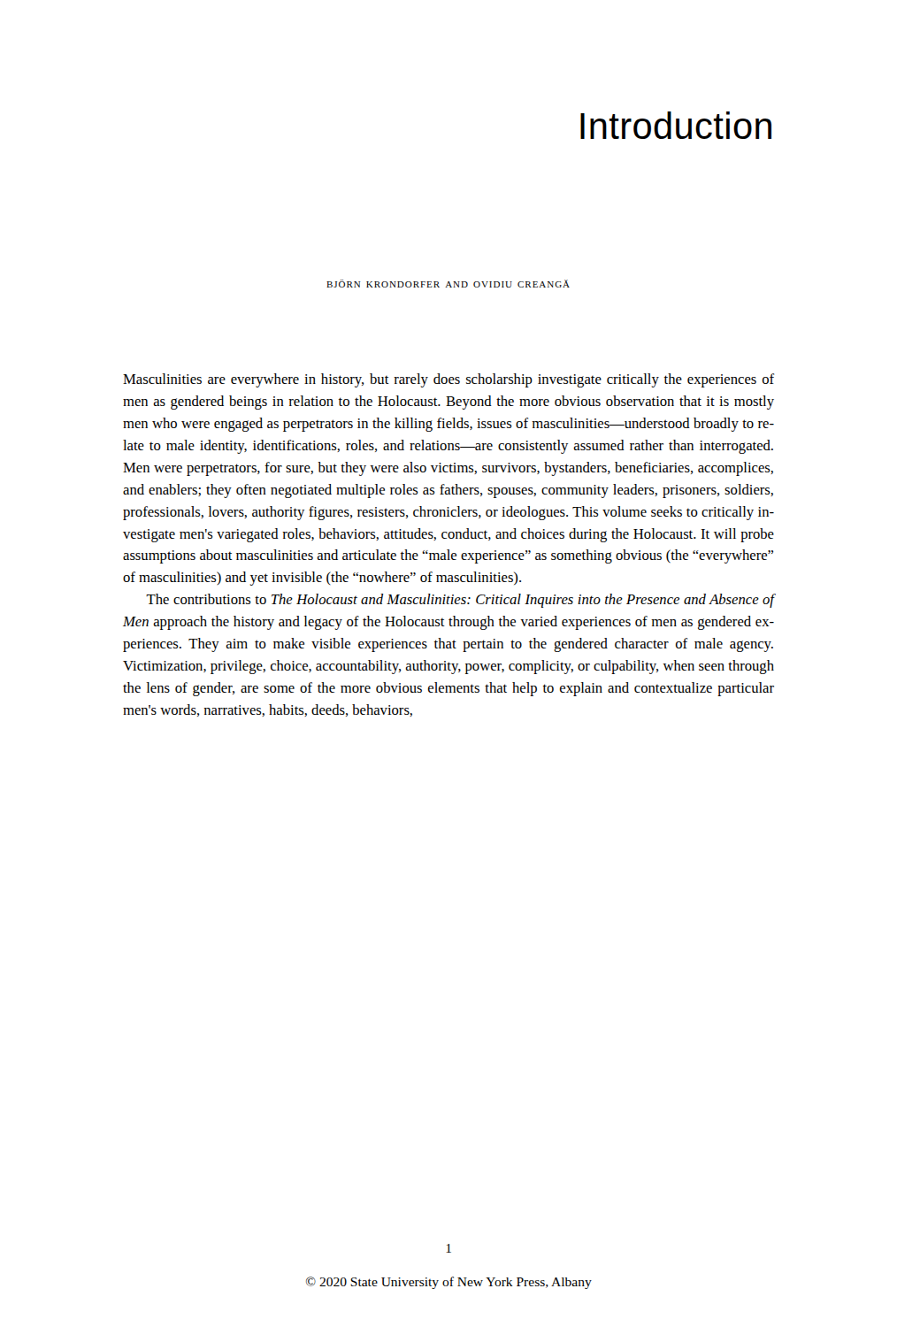Introduction
Björn Krondorfer and Ovidiu Creangă
Masculinities are everywhere in history, but rarely does scholarship investigate critically the experiences of men as gendered beings in relation to the Holocaust. Beyond the more obvious observation that it is mostly men who were engaged as perpetrators in the killing fields, issues of masculinities—understood broadly to relate to male identity, identifications, roles, and relations—are consistently assumed rather than interrogated. Men were perpetrators, for sure, but they were also victims, survivors, bystanders, beneficiaries, accomplices, and enablers; they often negotiated multiple roles as fathers, spouses, community leaders, prisoners, soldiers, professionals, lovers, authority figures, resisters, chroniclers, or ideologues. This volume seeks to critically investigate men's variegated roles, behaviors, attitudes, conduct, and choices during the Holocaust. It will probe assumptions about masculinities and articulate the “male experience” as something obvious (the “everywhere” of masculinities) and yet invisible (the “nowhere” of masculinities).
The contributions to The Holocaust and Masculinities: Critical Inquires into the Presence and Absence of Men approach the history and legacy of the Holocaust through the varied experiences of men as gendered experiences. They aim to make visible experiences that pertain to the gendered character of male agency. Victimization, privilege, choice, accountability, authority, power, complicity, or culpability, when seen through the lens of gender, are some of the more obvious elements that help to explain and contextualize particular men's words, narratives, habits, deeds, behaviors,
1
© 2020 State University of New York Press, Albany